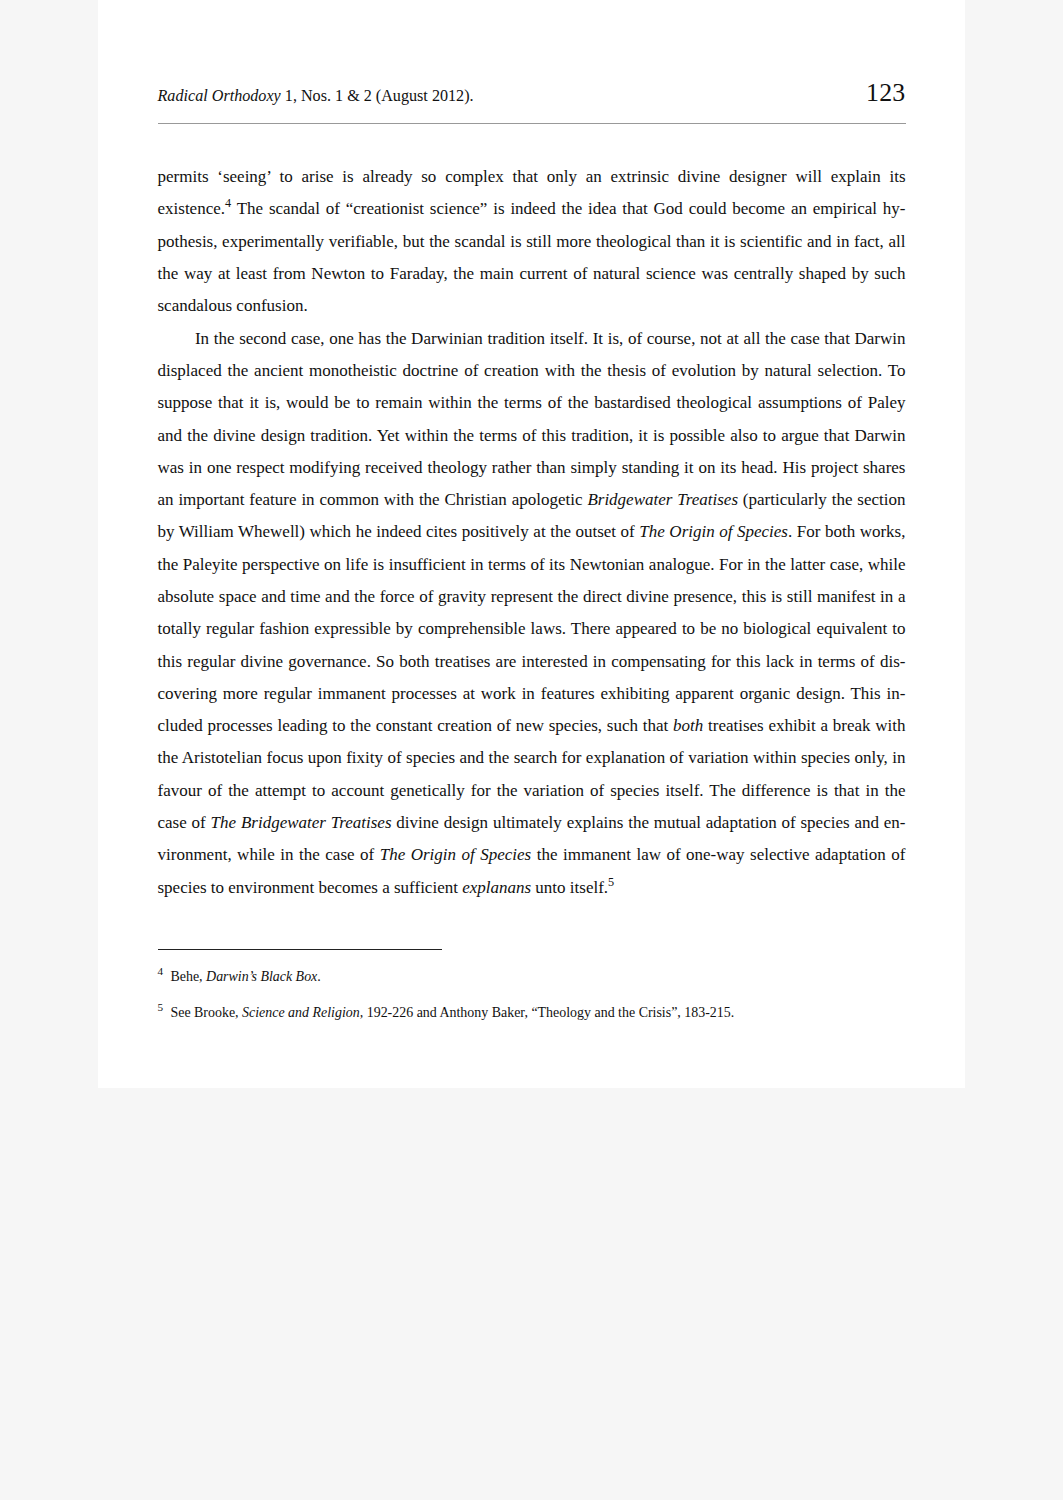Radical Orthodoxy 1, Nos. 1 & 2 (August 2012). 123
permits ‘seeing’ to arise is already so complex that only an extrinsic divine designer will explain its existence.4 The scandal of “creationist science” is indeed the idea that God could become an empirical hypothesis, experimentally verifiable, but the scandal is still more theological than it is scientific and in fact, all the way at least from Newton to Faraday, the main current of natural science was centrally shaped by such scandalous confusion.
In the second case, one has the Darwinian tradition itself. It is, of course, not at all the case that Darwin displaced the ancient monotheistic doctrine of creation with the thesis of evolution by natural selection. To suppose that it is, would be to remain within the terms of the bastardised theological assumptions of Paley and the divine design tradition. Yet within the terms of this tradition, it is possible also to argue that Darwin was in one respect modifying received theology rather than simply standing it on its head. His project shares an important feature in common with the Christian apologetic Bridgewater Treatises (particularly the section by William Whewell) which he indeed cites positively at the outset of The Origin of Species. For both works, the Paleyite perspective on life is insufficient in terms of its Newtonian analogue. For in the latter case, while absolute space and time and the force of gravity represent the direct divine presence, this is still manifest in a totally regular fashion expressible by comprehensible laws. There appeared to be no biological equivalent to this regular divine governance. So both treatises are interested in compensating for this lack in terms of discovering more regular immanent processes at work in features exhibiting apparent organic design. This included processes leading to the constant creation of new species, such that both treatises exhibit a break with the Aristotelian focus upon fixity of species and the search for explanation of variation within species only, in favour of the attempt to account genetically for the variation of species itself. The difference is that in the case of The Bridgewater Treatises divine design ultimately explains the mutual adaptation of species and environment, while in the case of The Origin of Species the immanent law of one-way selective adaptation of species to environment becomes a sufficient explanans unto itself.5
4 Behe, Darwin’s Black Box.
5 See Brooke, Science and Religion, 192-226 and Anthony Baker, “Theology and the Crisis”, 183-215.